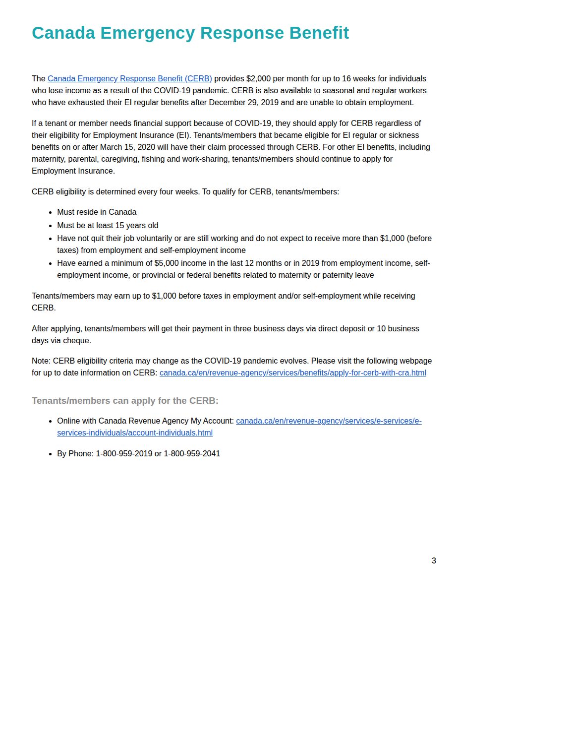Canada Emergency Response Benefit
The Canada Emergency Response Benefit (CERB) provides $2,000 per month for up to 16 weeks for individuals who lose income as a result of the COVID-19 pandemic. CERB is also available to seasonal and regular workers who have exhausted their EI regular benefits after December 29, 2019 and are unable to obtain employment.
If a tenant or member needs financial support because of COVID-19, they should apply for CERB regardless of their eligibility for Employment Insurance (EI). Tenants/members that became eligible for EI regular or sickness benefits on or after March 15, 2020 will have their claim processed through CERB. For other EI benefits, including maternity, parental, caregiving, fishing and work-sharing, tenants/members should continue to apply for Employment Insurance.
CERB eligibility is determined every four weeks. To qualify for CERB, tenants/members:
Must reside in Canada
Must be at least 15 years old
Have not quit their job voluntarily or are still working and do not expect to receive more than $1,000 (before taxes) from employment and self-employment income
Have earned a minimum of $5,000 income in the last 12 months or in 2019 from employment income, self-employment income, or provincial or federal benefits related to maternity or paternity leave
Tenants/members may earn up to $1,000 before taxes in employment and/or self-employment while receiving CERB.
After applying, tenants/members will get their payment in three business days via direct deposit or 10 business days via cheque.
Note: CERB eligibility criteria may change as the COVID-19 pandemic evolves. Please visit the following webpage for up to date information on CERB: canada.ca/en/revenue-agency/services/benefits/apply-for-cerb-with-cra.html
Tenants/members can apply for the CERB:
Online with Canada Revenue Agency My Account: canada.ca/en/revenue-agency/services/e-services/e-services-individuals/account-individuals.html
By Phone: 1-800-959-2019 or 1-800-959-2041
3